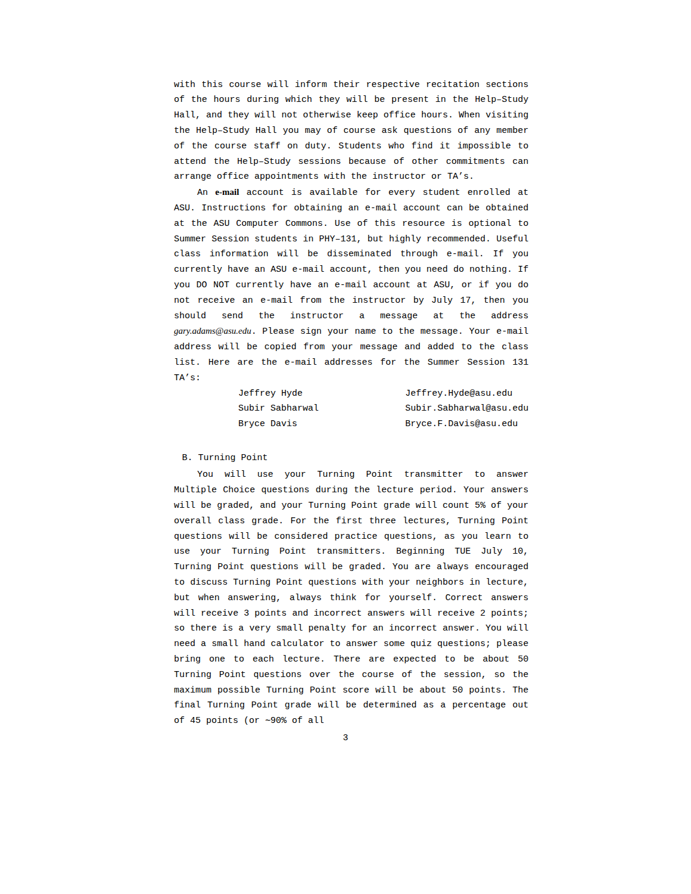with this course will inform their respective recitation sections of the hours during which they will be present in the Help–Study Hall, and they will not otherwise keep office hours. When visiting the Help–Study Hall you may of course ask questions of any member of the course staff on duty. Students who find it impossible to attend the Help–Study sessions because of other commitments can arrange office appointments with the instructor or TA’s.
An e-mail account is available for every student enrolled at ASU. Instructions for obtaining an e-mail account can be obtained at the ASU Computer Commons. Use of this resource is optional to Summer Session students in PHY–131, but highly recommended. Useful class information will be disseminated through e-mail. If you currently have an ASU e-mail account, then you need do nothing. If you DO NOT currently have an e-mail account at ASU, or if you do not receive an e-mail from the instructor by July 17, then you should send the instructor a message at the address gary.adams@asu.edu. Please sign your name to the message. Your e-mail address will be copied from your message and added to the class list. Here are the e-mail addresses for the Summer Session 131 TA’s:
| Jeffrey Hyde | Jeffrey.Hyde@asu.edu |
| Subir Sabharwal | Subir.Sabharwal@asu.edu |
| Bryce Davis | Bryce.F.Davis@asu.edu |
B. Turning Point
You will use your Turning Point transmitter to answer Multiple Choice questions during the lecture period. Your answers will be graded, and your Turning Point grade will count 5% of your overall class grade. For the first three lectures, Turning Point questions will be considered practice questions, as you learn to use your Turning Point transmitters. Beginning TUE July 10, Turning Point questions will be graded. You are always encouraged to discuss Turning Point questions with your neighbors in lecture, but when answering, always think for yourself. Correct answers will receive 3 points and incorrect answers will receive 2 points; so there is a very small penalty for an incorrect answer. You will need a small hand calculator to answer some quiz questions; please bring one to each lecture. There are expected to be about 50 Turning Point questions over the course of the session, so the maximum possible Turning Point score will be about 50 points. The final Turning Point grade will be determined as a percentage out of 45 points (or ∼90% of all
3